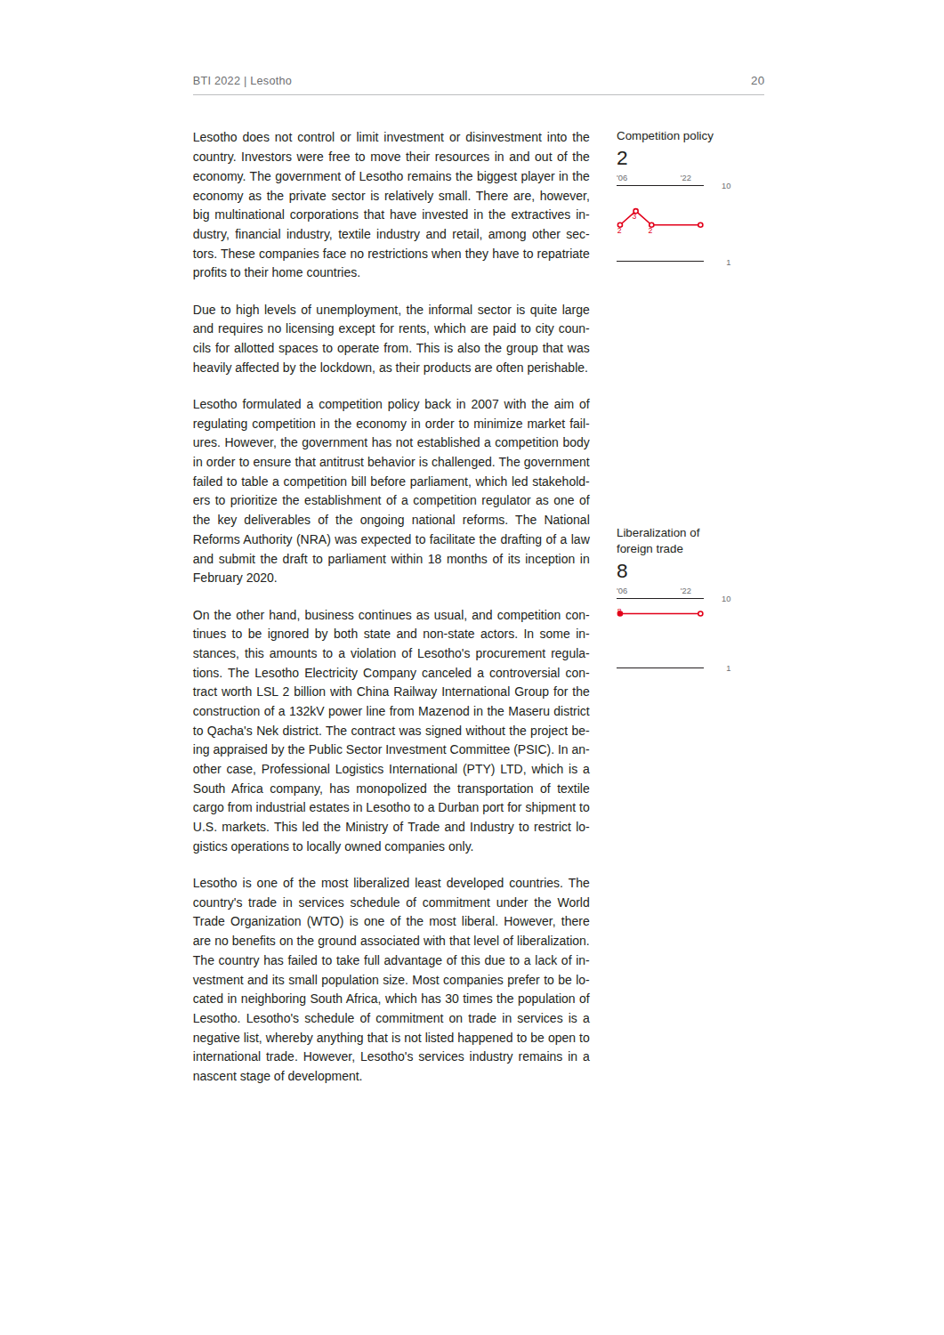BTI 2022 | Lesotho
20
Lesotho does not control or limit investment or disinvestment into the country. Investors were free to move their resources in and out of the economy. The government of Lesotho remains the biggest player in the economy as the private sector is relatively small. There are, however, big multinational corporations that have invested in the extractives industry, financial industry, textile industry and retail, among other sectors. These companies face no restrictions when they have to repatriate profits to their home countries.
Due to high levels of unemployment, the informal sector is quite large and requires no licensing except for rents, which are paid to city councils for allotted spaces to operate from. This is also the group that was heavily affected by the lockdown, as their products are often perishable.
Lesotho formulated a competition policy back in 2007 with the aim of regulating competition in the economy in order to minimize market failures. However, the government has not established a competition body in order to ensure that antitrust behavior is challenged. The government failed to table a competition bill before parliament, which led stakeholders to prioritize the establishment of a competition regulator as one of the key deliverables of the ongoing national reforms. The National Reforms Authority (NRA) was expected to facilitate the drafting of a law and submit the draft to parliament within 18 months of its inception in February 2020.
On the other hand, business continues as usual, and competition continues to be ignored by both state and non-state actors. In some instances, this amounts to a violation of Lesotho's procurement regulations. The Lesotho Electricity Company canceled a controversial contract worth LSL 2 billion with China Railway International Group for the construction of a 132kV power line from Mazenod in the Maseru district to Qacha's Nek district. The contract was signed without the project being appraised by the Public Sector Investment Committee (PSIC). In another case, Professional Logistics International (PTY) LTD, which is a South Africa company, has monopolized the transportation of textile cargo from industrial estates in Lesotho to a Durban port for shipment to U.S. markets. This led the Ministry of Trade and Industry to restrict logistics operations to locally owned companies only.
Lesotho is one of the most liberalized least developed countries. The country's trade in services schedule of commitment under the World Trade Organization (WTO) is one of the most liberal. However, there are no benefits on the ground associated with that level of liberalization. The country has failed to take full advantage of this due to a lack of investment and its small population size. Most companies prefer to be located in neighboring South Africa, which has 30 times the population of Lesotho. Lesotho's schedule of commitment on trade in services is a negative list, whereby anything that is not listed happened to be open to international trade. However, Lesotho's services industry remains in a nascent stage of development.
Competition policy
2
'06 '22 10 1
2 3 2
Liberalization of
foreign trade
8
'06 '22 10 1
8